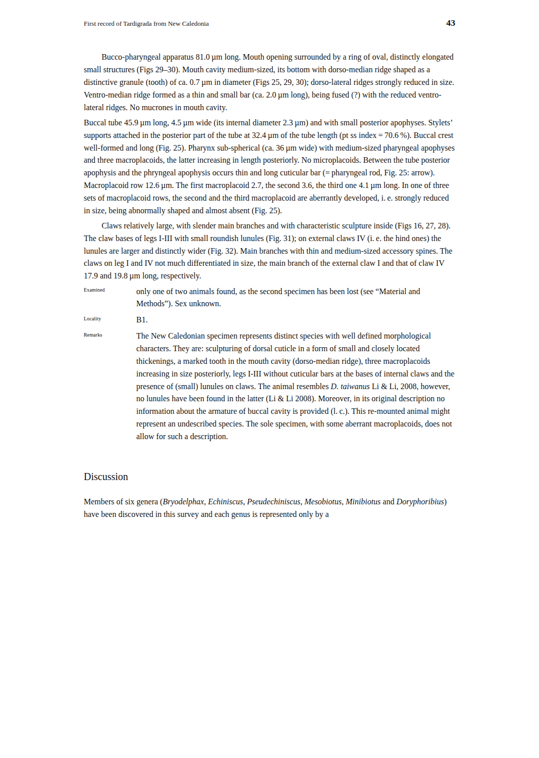First record of Tardigrada from New Caledonia 43
Bucco-pharyngeal apparatus 81.0 µm long. Mouth opening surrounded by a ring of oval, distinctly elongated small structures (Figs 29–30). Mouth cavity medium-sized, its bottom with dorso-median ridge shaped as a distinctive granule (tooth) of ca. 0.7 µm in diameter (Figs 25, 29, 30); dorso-lateral ridges strongly reduced in size. Ventro-median ridge formed as a thin and small bar (ca. 2.0 µm long), being fused (?) with the reduced ventro-lateral ridges. No mucrones in mouth cavity.
Buccal tube 45.9 µm long, 4.5 µm wide (its internal diameter 2.3 µm) and with small posterior apophyses. Stylets’ supports attached in the posterior part of the tube at 32.4 µm of the tube length (pt ss index = 70.6 %). Buccal crest well-formed and long (Fig. 25). Pharynx sub-spherical (ca. 36 µm wide) with medium-sized pharyngeal apophyses and three macroplacoids, the latter increasing in length posteriorly. No microplacoids. Between the tube posterior apophysis and the phryngeal apophysis occurs thin and long cuticular bar (= pharyngeal rod, Fig. 25: arrow). Macroplacoid row 12.6 µm. The first macroplacoid 2.7, the second 3.6, the third one 4.1 µm long. In one of three sets of macroplacoid rows, the second and the third macroplacoid are aberrantly developed, i. e. strongly reduced in size, being abnormally shaped and almost absent (Fig. 25).
Claws relatively large, with slender main branches and with characteristic sculpture inside (Figs 16, 27, 28). The claw bases of legs I-III with small roundish lunules (Fig. 31); on external claws IV (i. e. the hind ones) the lunules are larger and distinctly wider (Fig. 32). Main branches with thin and medium-sized accessory spines. The claws on leg I and IV not much differentiated in size, the main branch of the external claw I and that of claw IV 17.9 and 19.8 µm long, respectively.
Examined
only one of two animals found, as the second specimen has been lost (see “Material and Methods”). Sex unknown.
Locality
B1.
Remarks
The New Caledonian specimen represents distinct species with well defined morphological characters. They are: sculpturing of dorsal cuticle in a form of small and closely located thickenings, a marked tooth in the mouth cavity (dorso-median ridge), three macroplacoids increasing in size posteriorly, legs I-III without cuticular bars at the bases of internal claws and the presence of (small) lunules on claws. The animal resembles D. taiwanus Li & Li, 2008, however, no lunules have been found in the latter (Li & Li 2008). Moreover, in its original description no information about the armature of buccal cavity is provided (l. c.). This re-mounted animal might represent an undescribed species. The sole specimen, with some aberrant macroplacoids, does not allow for such a description.
Discussion
Members of six genera (Bryodelphax, Echiniscus, Pseudechiniscus, Mesobiotus, Minibiotus and Doryphoribius) have been discovered in this survey and each genus is represented only by a